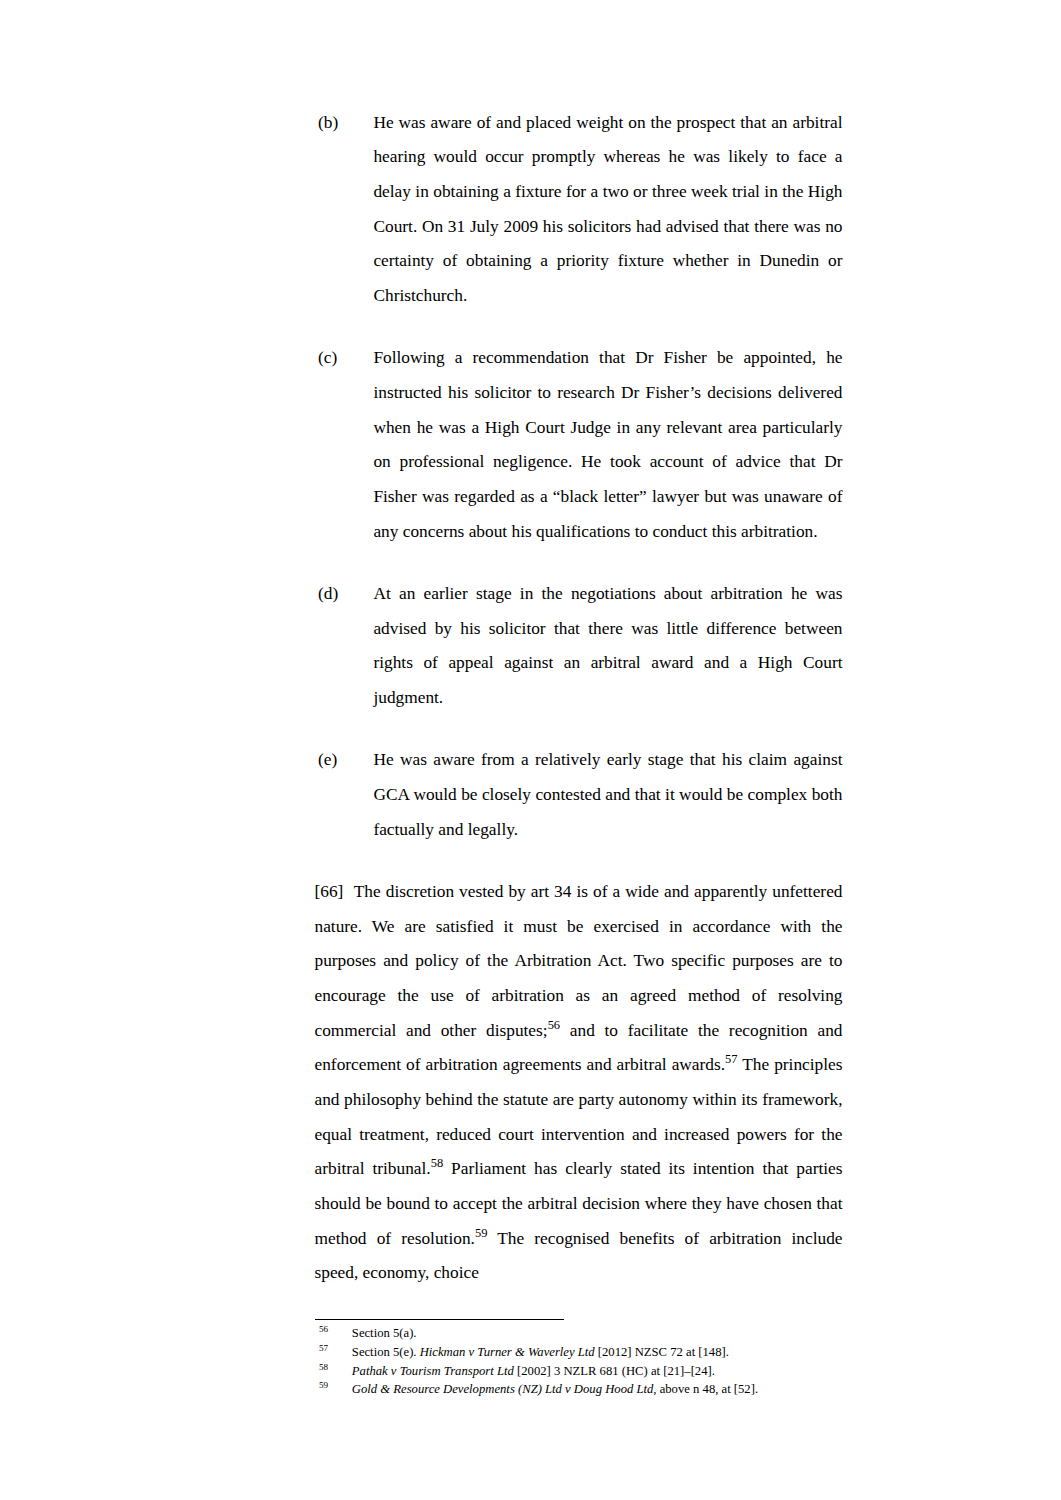(b)
He was aware of and placed weight on the prospect that an arbitral hearing would occur promptly whereas he was likely to face a delay in obtaining a fixture for a two or three week trial in the High Court. On 31 July 2009 his solicitors had advised that there was no certainty of obtaining a priority fixture whether in Dunedin or Christchurch.
(c)
Following a recommendation that Dr Fisher be appointed, he instructed his solicitor to research Dr Fisher’s decisions delivered when he was a High Court Judge in any relevant area particularly on professional negligence. He took account of advice that Dr Fisher was regarded as a “black letter” lawyer but was unaware of any concerns about his qualifications to conduct this arbitration.
(d)
At an earlier stage in the negotiations about arbitration he was advised by his solicitor that there was little difference between rights of appeal against an arbitral award and a High Court judgment.
(e)
He was aware from a relatively early stage that his claim against GCA would be closely contested and that it would be complex both factually and legally.
[66] The discretion vested by art 34 is of a wide and apparently unfettered nature. We are satisfied it must be exercised in accordance with the purposes and policy of the Arbitration Act. Two specific purposes are to encourage the use of arbitration as an agreed method of resolving commercial and other disputes;56 and to facilitate the recognition and enforcement of arbitration agreements and arbitral awards.57 The principles and philosophy behind the statute are party autonomy within its framework, equal treatment, reduced court intervention and increased powers for the arbitral tribunal.58 Parliament has clearly stated its intention that parties should be bound to accept the arbitral decision where they have chosen that method of resolution.59 The recognised benefits of arbitration include speed, economy, choice
56
Section 5(a).
57
Section 5(e). Hickman v Turner & Waverley Ltd [2012] NZSC 72 at [148].
58
Pathak v Tourism Transport Ltd [2002] 3 NZLR 681 (HC) at [21]–[24].
59
Gold & Resource Developments (NZ) Ltd v Doug Hood Ltd, above n 48, at [52].